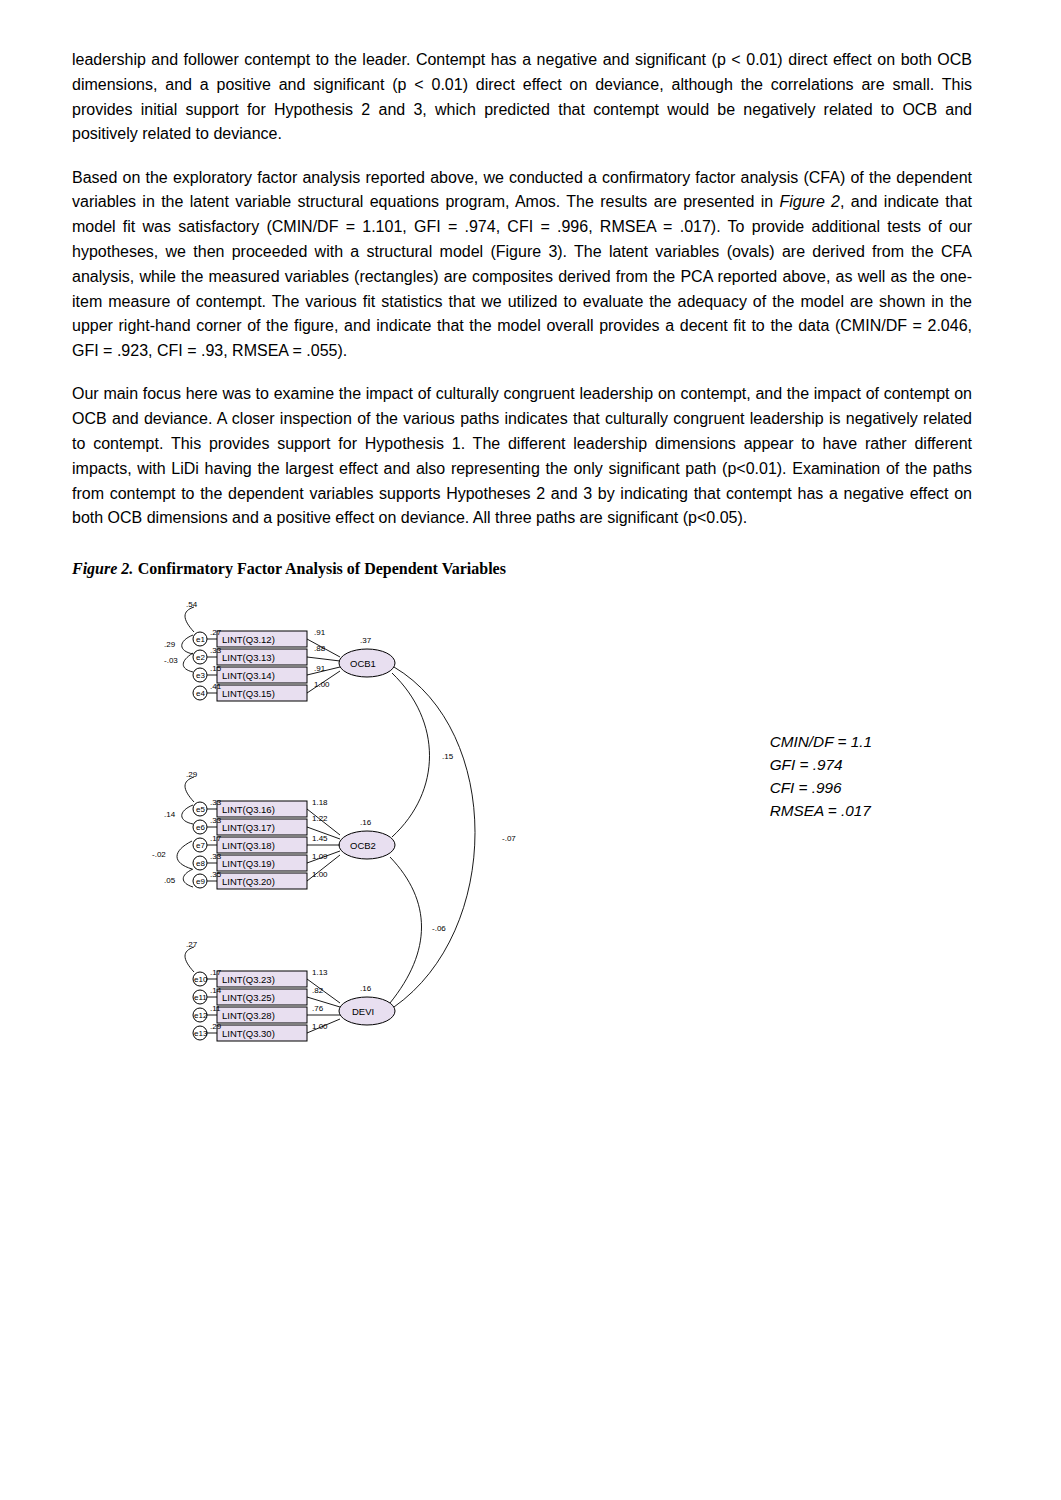leadership and follower contempt to the leader. Contempt has a negative and significant (p < 0.01) direct effect on both OCB dimensions, and a positive and significant (p < 0.01) direct effect on deviance, although the correlations are small. This provides initial support for Hypothesis 2 and 3, which predicted that contempt would be negatively related to OCB and positively related to deviance.
Based on the exploratory factor analysis reported above, we conducted a confirmatory factor analysis (CFA) of the dependent variables in the latent variable structural equations program, Amos. The results are presented in Figure 2, and indicate that model fit was satisfactory (CMIN/DF = 1.101, GFI = .974, CFI = .996, RMSEA = .017). To provide additional tests of our hypotheses, we then proceeded with a structural model (Figure 3). The latent variables (ovals) are derived from the CFA analysis, while the measured variables (rectangles) are composites derived from the PCA reported above, as well as the one-item measure of contempt. The various fit statistics that we utilized to evaluate the adequacy of the model are shown in the upper right-hand corner of the figure, and indicate that the model overall provides a decent fit to the data (CMIN/DF = 2.046, GFI = .923, CFI = .93, RMSEA = .055).
Our main focus here was to examine the impact of culturally congruent leadership on contempt, and the impact of contempt on OCB and deviance. A closer inspection of the various paths indicates that culturally congruent leadership is negatively related to contempt. This provides support for Hypothesis 1. The different leadership dimensions appear to have rather different impacts, with LiDi having the largest effect and also representing the only significant path (p<0.01). Examination of the paths from contempt to the dependent variables supports Hypotheses 2 and 3 by indicating that contempt has a negative effect on both OCB dimensions and a positive effect on deviance. All three paths are significant (p<0.05).
Figure 2. Confirmatory Factor Analysis of Dependent Variables
CMIN/DF = 1.1
GFI = .974
CFI = .996
RMSEA = .017
LINT(Q3.12) LINT(Q3.13) LINT(Q3.14) LINT(Q3.15) e1 e2 e3 e4 .54 .29 -.03 .27 .33 .15 .41 OCB1 .37 .91 .88 .91 1.00 LINT(Q3.16) LINT(Q3.17) LINT(Q3.18) LINT(Q3.19) LINT(Q3.20) e5 e6 e7 e8 e9 .29 .14 -.02 .05 .33 .33 .17 .33 .35 OCB2 .16 1.18 1.22 1.45 1.09 1.00 LINT(Q3.23) LINT(Q3.25) LINT(Q3.28) LINT(Q3.30) e10 e11 e12 e13 .27 .17 .14 .11 .29 DEVI .16 1.13 .82 .76 1.00 .15 -.06 -.07